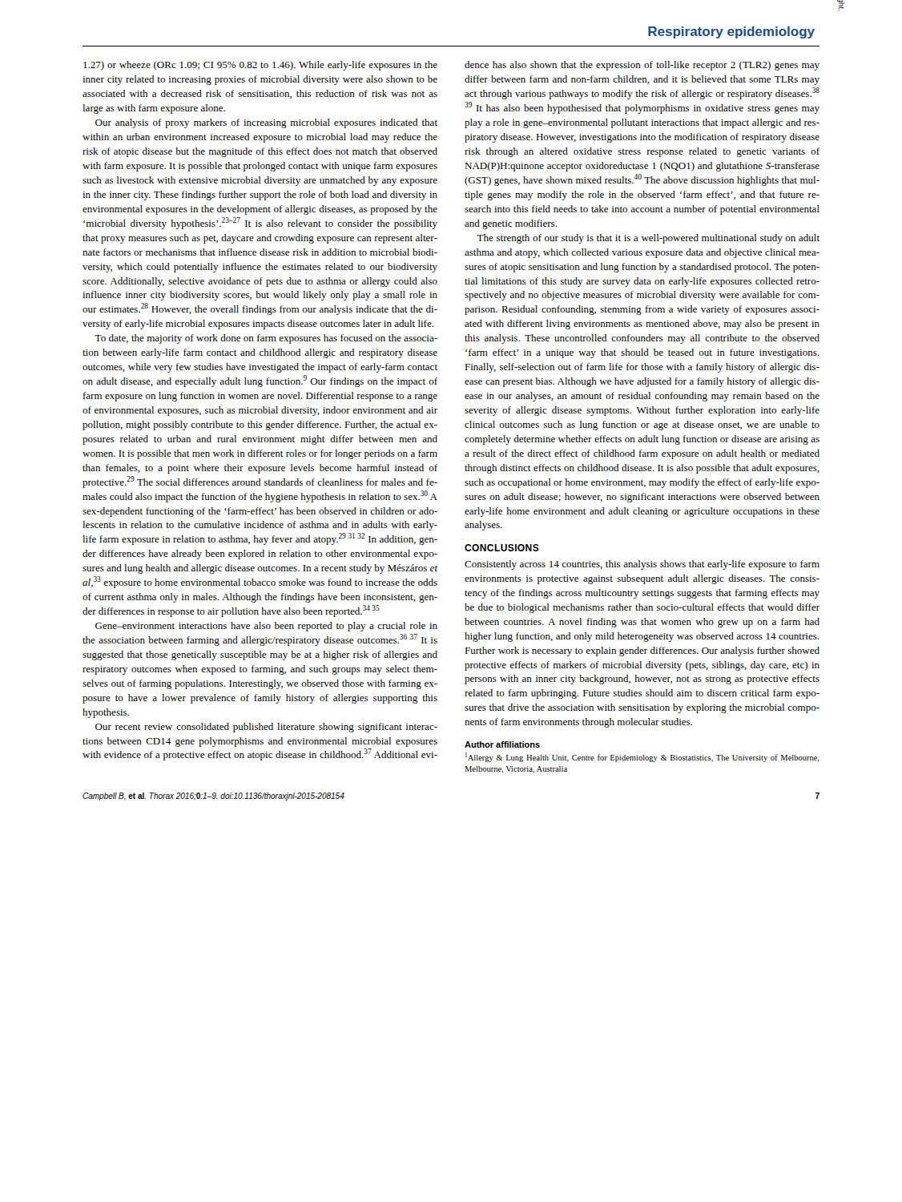Thorax: first published as 10.1136/thoraxjnl-2015-208154 on 26 September 2016. Downloaded from http://thorax.bmj.com/ on June 27, 2022 by guest. Protected by copyright.
Respiratory epidemiology
1.27) or wheeze (ORc 1.09; CI 95% 0.82 to 1.46). While early-life exposures in the inner city related to increasing proxies of microbial diversity were also shown to be associated with a decreased risk of sensitisation, this reduction of risk was not as large as with farm exposure alone.
Our analysis of proxy markers of increasing microbial exposures indicated that within an urban environment increased exposure to microbial load may reduce the risk of atopic disease but the magnitude of this effect does not match that observed with farm exposure. It is possible that prolonged contact with unique farm exposures such as livestock with extensive microbial diversity are unmatched by any exposure in the inner city. These findings further support the role of both load and diversity in environmental exposures in the development of allergic diseases, as proposed by the ‘microbial diversity hypothesis’.23–27 It is also relevant to consider the possibility that proxy measures such as pet, daycare and crowding exposure can represent alternate factors or mechanisms that influence disease risk in addition to microbial biodiversity, which could potentially influence the estimates related to our biodiversity score. Additionally, selective avoidance of pets due to asthma or allergy could also influence inner city biodiversity scores, but would likely only play a small role in our estimates.28 However, the overall findings from our analysis indicate that the diversity of early-life microbial exposures impacts disease outcomes later in adult life.
To date, the majority of work done on farm exposures has focused on the association between early-life farm contact and childhood allergic and respiratory disease outcomes, while very few studies have investigated the impact of early-farm contact on adult disease, and especially adult lung function.9 Our findings on the impact of farm exposure on lung function in women are novel. Differential response to a range of environmental exposures, such as microbial diversity, indoor environment and air pollution, might possibly contribute to this gender difference. Further, the actual exposures related to urban and rural environment might differ between men and women. It is possible that men work in different roles or for longer periods on a farm than females, to a point where their exposure levels become harmful instead of protective.29 The social differences around standards of cleanliness for males and females could also impact the function of the hygiene hypothesis in relation to sex.30 A sex-dependent functioning of the ‘farm-effect’ has been observed in children or adolescents in relation to the cumulative incidence of asthma and in adults with early-life farm exposure in relation to asthma, hay fever and atopy.29 31 32 In addition, gender differences have already been explored in relation to other environmental exposures and lung health and allergic disease outcomes. In a recent study by Mészáros et al,33 exposure to home environmental tobacco smoke was found to increase the odds of current asthma only in males. Although the findings have been inconsistent, gender differences in response to air pollution have also been reported.34 35
Gene–environment interactions have also been reported to play a crucial role in the association between farming and allergic/respiratory disease outcomes.36 37 It is suggested that those genetically susceptible may be at a higher risk of allergies and respiratory outcomes when exposed to farming, and such groups may select themselves out of farming populations. Interestingly, we observed those with farming exposure to have a lower prevalence of family history of allergies supporting this hypothesis.
Our recent review consolidated published literature showing significant interactions between CD14 gene polymorphisms and environmental microbial exposures with evidence of a protective effect on atopic disease in childhood.37 Additional evidence has also shown that the expression of toll-like receptor 2 (TLR2) genes may differ between farm and non-farm children, and it is believed that some TLRs may act through various pathways to modify the risk of allergic or respiratory diseases.38 39 It has also been hypothesised that polymorphisms in oxidative stress genes may play a role in gene–environmental pollutant interactions that impact allergic and respiratory disease. However, investigations into the modification of respiratory disease risk through an altered oxidative stress response related to genetic variants of NAD(P)H:quinone acceptor oxidoreductase 1 (NQO1) and glutathione S-transferase (GST) genes, have shown mixed results.40 The above discussion highlights that multiple genes may modify the role in the observed ‘farm effect’, and that future research into this field needs to take into account a number of potential environmental and genetic modifiers.
The strength of our study is that it is a well-powered multinational study on adult asthma and atopy, which collected various exposure data and objective clinical measures of atopic sensitisation and lung function by a standardised protocol. The potential limitations of this study are survey data on early-life exposures collected retrospectively and no objective measures of microbial diversity were available for comparison. Residual confounding, stemming from a wide variety of exposures associated with different living environments as mentioned above, may also be present in this analysis. These uncontrolled confounders may all contribute to the observed ‘farm effect’ in a unique way that should be teased out in future investigations. Finally, self-selection out of farm life for those with a family history of allergic disease can present bias. Although we have adjusted for a family history of allergic disease in our analyses, an amount of residual confounding may remain based on the severity of allergic disease symptoms. Without further exploration into early-life clinical outcomes such as lung function or age at disease onset, we are unable to completely determine whether effects on adult lung function or disease are arising as a result of the direct effect of childhood farm exposure on adult health or mediated through distinct effects on childhood disease. It is also possible that adult exposures, such as occupational or home environment, may modify the effect of early-life exposures on adult disease; however, no significant interactions were observed between early-life home environment and adult cleaning or agriculture occupations in these analyses.
Conclusions
Consistently across 14 countries, this analysis shows that early-life exposure to farm environments is protective against subsequent adult allergic diseases. The consistency of the findings across multicountry settings suggests that farming effects may be due to biological mechanisms rather than socio-cultural effects that would differ between countries. A novel finding was that women who grew up on a farm had higher lung function, and only mild heterogeneity was observed across 14 countries. Further work is necessary to explain gender differences. Our analysis further showed protective effects of markers of microbial diversity (pets, siblings, day care, etc) in persons with an inner city background, however, not as strong as protective effects related to farm upbringing. Future studies should aim to discern critical farm exposures that drive the association with sensitisation by exploring the microbial components of farm environments through molecular studies.
Author affiliations
1Allergy & Lung Health Unit, Centre for Epidemiology & Biostatistics, The University of Melbourne, Melbourne, Victoria, Australia
Campbell B, et al. Thorax 2016;0:1–9. doi:10.1136/thoraxjnl-2015-208154
7